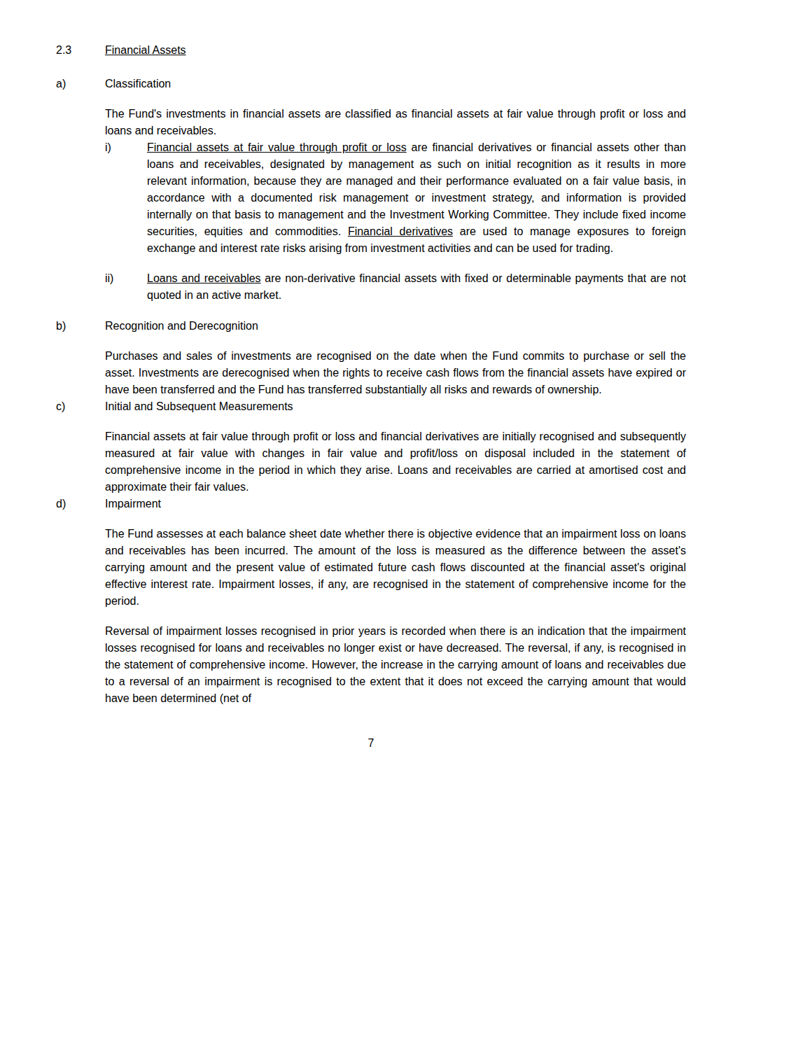2.3
Financial Assets
a)
Classification
The Fund's investments in financial assets are classified as financial assets at fair value through profit or loss and loans and receivables.
i)
Financial assets at fair value through profit or loss are financial derivatives or financial assets other than loans and receivables, designated by management as such on initial recognition as it results in more relevant information, because they are managed and their performance evaluated on a fair value basis, in accordance with a documented risk management or investment strategy, and information is provided internally on that basis to management and the Investment Working Committee. They include fixed income securities, equities and commodities. Financial derivatives are used to manage exposures to foreign exchange and interest rate risks arising from investment activities and can be used for trading.
ii)
Loans and receivables are non-derivative financial assets with fixed or determinable payments that are not quoted in an active market.
b)
Recognition and Derecognition
Purchases and sales of investments are recognised on the date when the Fund commits to purchase or sell the asset. Investments are derecognised when the rights to receive cash flows from the financial assets have expired or have been transferred and the Fund has transferred substantially all risks and rewards of ownership.
c)
Initial and Subsequent Measurements
Financial assets at fair value through profit or loss and financial derivatives are initially recognised and subsequently measured at fair value with changes in fair value and profit/loss on disposal included in the statement of comprehensive income in the period in which they arise. Loans and receivables are carried at amortised cost and approximate their fair values.
d)
Impairment
The Fund assesses at each balance sheet date whether there is objective evidence that an impairment loss on loans and receivables has been incurred. The amount of the loss is measured as the difference between the asset's carrying amount and the present value of estimated future cash flows discounted at the financial asset's original effective interest rate. Impairment losses, if any, are recognised in the statement of comprehensive income for the period.
Reversal of impairment losses recognised in prior years is recorded when there is an indication that the impairment losses recognised for loans and receivables no longer exist or have decreased. The reversal, if any, is recognised in the statement of comprehensive income. However, the increase in the carrying amount of loans and receivables due to a reversal of an impairment is recognised to the extent that it does not exceed the carrying amount that would have been determined (net of
7